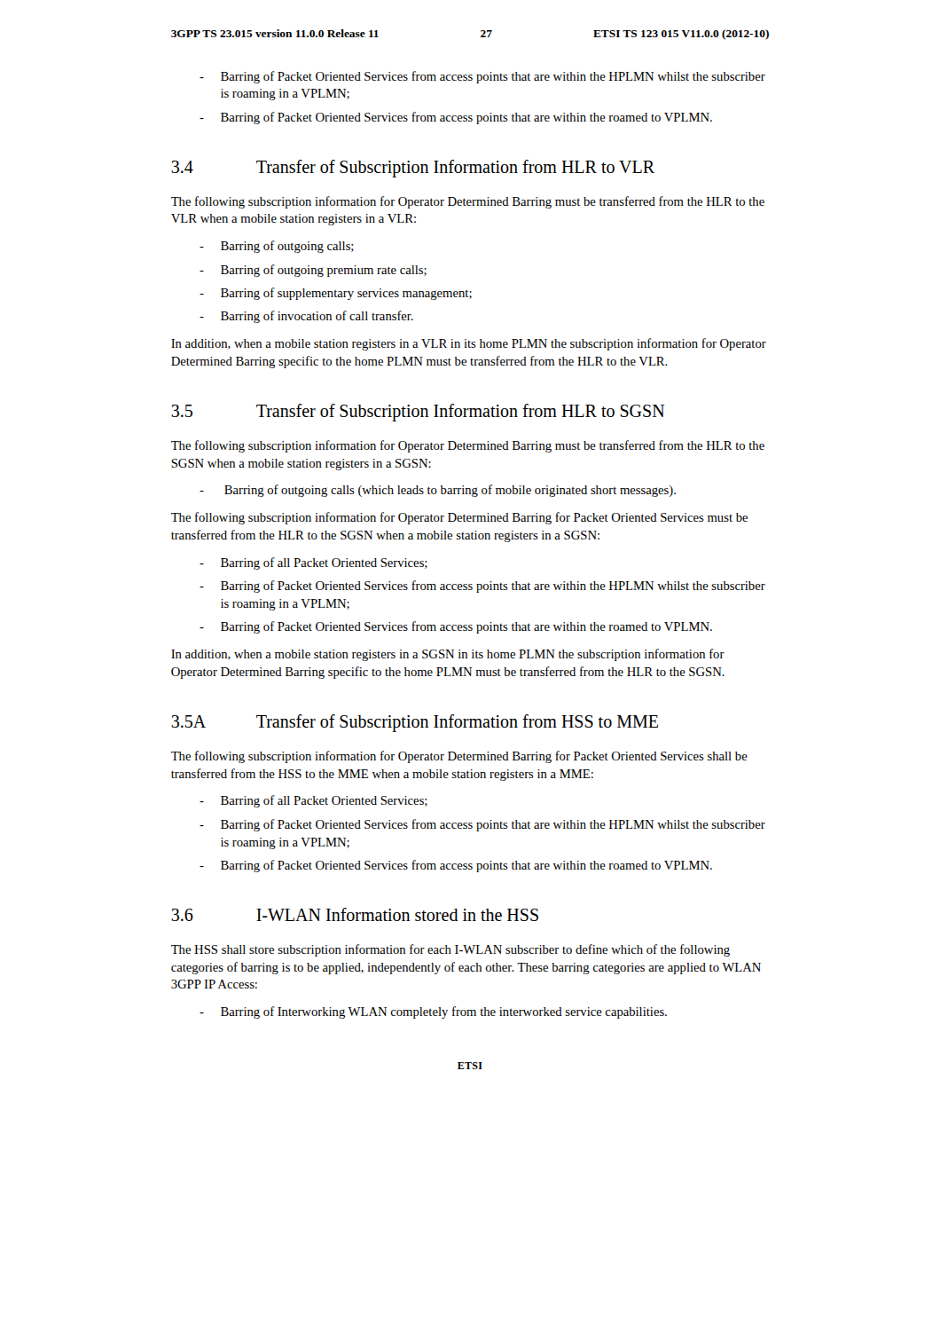3GPP TS 23.015 version 11.0.0 Release 11 27 ETSI TS 123 015 V11.0.0 (2012-10)
Barring of Packet Oriented Services from access points that are within the HPLMN whilst the subscriber is roaming in a VPLMN;
Barring of Packet Oriented Services from access points that are within the roamed to VPLMN.
3.4 Transfer of Subscription Information from HLR to VLR
The following subscription information for Operator Determined Barring must be transferred from the HLR to the VLR when a mobile station registers in a VLR:
Barring of outgoing calls;
Barring of outgoing premium rate calls;
Barring of supplementary services management;
Barring of invocation of call transfer.
In addition, when a mobile station registers in a VLR in its home PLMN the subscription information for Operator Determined Barring specific to the home PLMN must be transferred from the HLR to the VLR.
3.5 Transfer of Subscription Information from HLR to SGSN
The following subscription information for Operator Determined Barring must be transferred from the HLR to the SGSN when a mobile station registers in a SGSN:
Barring of outgoing calls (which leads to barring of mobile originated short messages).
The following subscription information for Operator Determined Barring for Packet Oriented Services must be transferred from the HLR to the SGSN when a mobile station registers in a SGSN:
Barring of all Packet Oriented Services;
Barring of Packet Oriented Services from access points that are within the HPLMN whilst the subscriber is roaming in a VPLMN;
Barring of Packet Oriented Services from access points that are within the roamed to VPLMN.
In addition, when a mobile station registers in a SGSN in its home PLMN the subscription information for Operator Determined Barring specific to the home PLMN must be transferred from the HLR to the SGSN.
3.5A Transfer of Subscription Information from HSS to MME
The following subscription information for Operator Determined Barring for Packet Oriented Services shall be transferred from the HSS to the MME when a mobile station registers in a MME:
Barring of all Packet Oriented Services;
Barring of Packet Oriented Services from access points that are within the HPLMN whilst the subscriber is roaming in a VPLMN;
Barring of Packet Oriented Services from access points that are within the roamed to VPLMN.
3.6 I-WLAN Information stored in the HSS
The HSS shall store subscription information for each I-WLAN subscriber to define which of the following categories of barring is to be applied, independently of each other. These barring categories are applied to WLAN 3GPP IP Access:
Barring of Interworking WLAN completely from the interworked service capabilities.
ETSI